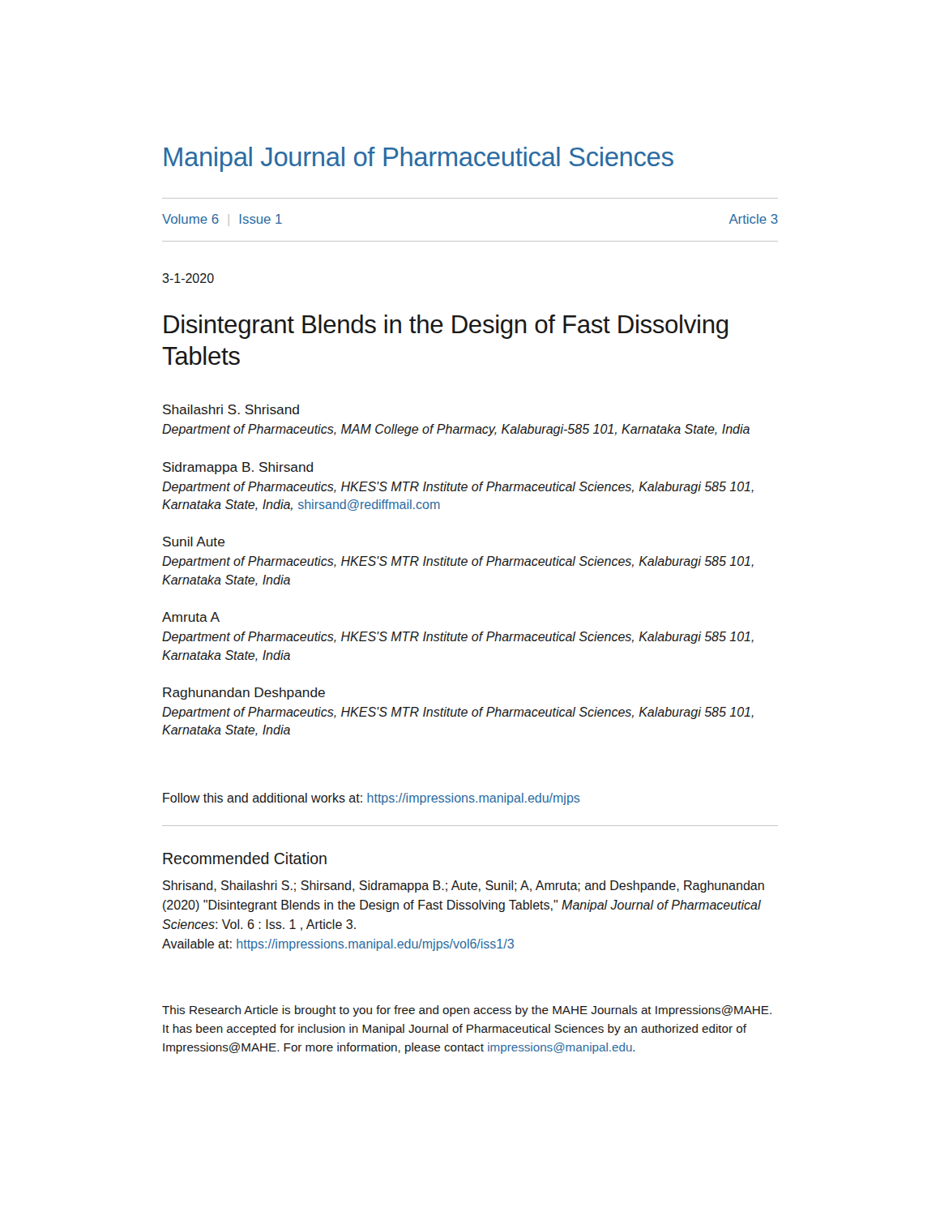Manipal Journal of Pharmaceutical Sciences
Volume 6|Issue 1
Article 3
3-1-2020
Disintegrant Blends in the Design of Fast Dissolving Tablets
Shailashri S. Shrisand
Department of Pharmaceutics, MAM College of Pharmacy, Kalaburagi-585 101, Karnataka State, India
Sidramappa B. Shirsand
Department of Pharmaceutics, HKES'S MTR Institute of Pharmaceutical Sciences, Kalaburagi 585 101, Karnataka State, India, shirsand@rediffmail.com
Sunil Aute
Department of Pharmaceutics, HKES'S MTR Institute of Pharmaceutical Sciences, Kalaburagi 585 101, Karnataka State, India
Amruta A
Department of Pharmaceutics, HKES'S MTR Institute of Pharmaceutical Sciences, Kalaburagi 585 101, Karnataka State, India
Raghunandan Deshpande
Department of Pharmaceutics, HKES'S MTR Institute of Pharmaceutical Sciences, Kalaburagi 585 101, Karnataka State, India
Follow this and additional works at: https://impressions.manipal.edu/mjps
Recommended Citation
Shrisand, Shailashri S.; Shirsand, Sidramappa B.; Aute, Sunil; A, Amruta; and Deshpande, Raghunandan (2020) "Disintegrant Blends in the Design of Fast Dissolving Tablets," Manipal Journal of Pharmaceutical Sciences: Vol. 6 : Iss. 1 , Article 3.
Available at: https://impressions.manipal.edu/mjps/vol6/iss1/3
This Research Article is brought to you for free and open access by the MAHE Journals at Impressions@MAHE. It has been accepted for inclusion in Manipal Journal of Pharmaceutical Sciences by an authorized editor of Impressions@MAHE. For more information, please contact impressions@manipal.edu.